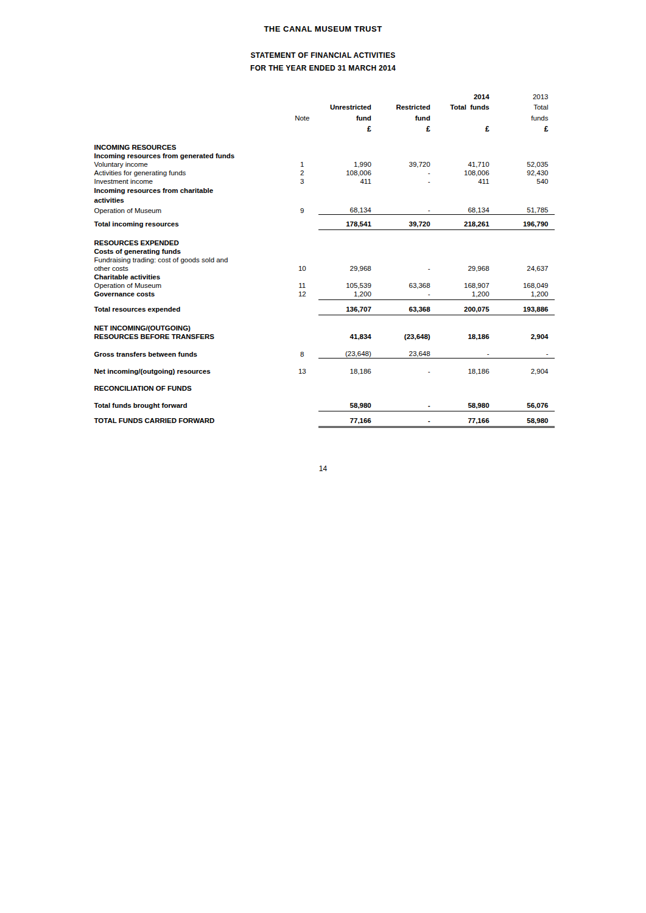THE CANAL MUSEUM TRUST
STATEMENT OF FINANCIAL ACTIVITIES
FOR THE YEAR ENDED 31 MARCH 2014
| | | | | 2014 | 2013 |
| --- | --- | --- | --- | --- | --- |
| | | Unrestricted | Restricted | Total funds | Total |
| | Note | fund | fund | | funds |
| | | £ | £ | £ | £ |
| INCOMING RESOURCES | | | | | |
| Incoming resources from generated funds | | | | | |
| Voluntary income | 1 | 1,990 | 39,720 | 41,710 | 52,035 |
| Activities for generating funds | 2 | 108,006 | - | 108,006 | 92,430 |
| Investment income | 3 | 411 | - | 411 | 540 |
| Incoming resources from charitable activities | | | | | |
| Operation of Museum | 9 | 68,134 | - | 68,134 | 51,785 |
| Total incoming resources | | 178,541 | 39,720 | 218,261 | 196,790 |
| RESOURCES EXPENDED | | | | | |
| Costs of generating funds | | | | | |
| Fundraising trading: cost of goods sold and | | | | | |
| other costs | 10 | 29,968 | - | 29,968 | 24,637 |
| Charitable activities | | | | | |
| Operation of Museum | 11 | 105,539 | 63,368 | 168,907 | 168,049 |
| Governance costs | 12 | 1,200 | - | 1,200 | 1,200 |
| Total resources expended | | 136,707 | 63,368 | 200,075 | 193,886 |
| NET INCOMING/(OUTGOING) | | | | | |
| RESOURCES BEFORE TRANSFERS | | 41,834 | (23,648) | 18,186 | 2,904 |
| Gross transfers between funds | 8 | (23,648) | 23,648 | - | - |
| Net incoming/(outgoing) resources | 13 | 18,186 | - | 18,186 | 2,904 |
| RECONCILIATION OF FUNDS | | | | | |
| Total funds brought forward | | 58,980 | - | 58,980 | 56,076 |
| TOTAL FUNDS CARRIED FORWARD | | 77,166 | - | 77,166 | 58,980 |
14